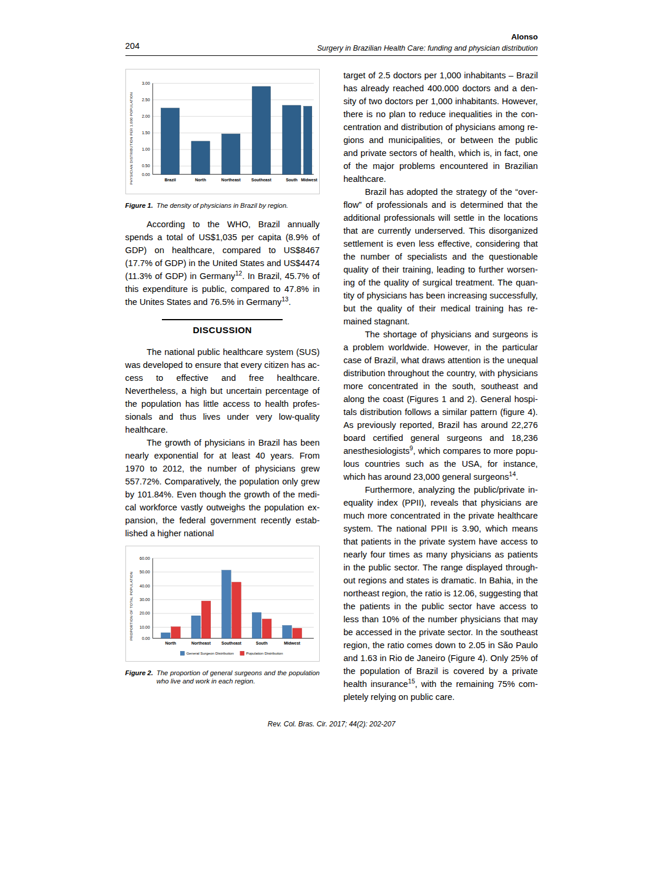204
Alonso
Surgery in Brazilian Health Care: funding and physician distribution
PHYSICIAN DISTRIBUTION PER 1,000 POPULATION 3.00 2.50 2.00 1.50 1.00 0.50 0.00 Brazil North Northeast Southeast South Midwest
Figure 1. The density of physicians in Brazil by region.
According to the WHO, Brazil annually spends a total of US$1,035 per capita (8.9% of GDP) on healthcare, compared to US$8467 (17.7% of GDP) in the United States and US$4474 (11.3% of GDP) in Germany12. In Brazil, 45.7% of this expenditure is public, compared to 47.8% in the Unites States and 76.5% in Germany13.
DISCUSSION
The national public healthcare system (SUS) was developed to ensure that every citizen has access to effective and free healthcare. Nevertheless, a high but uncertain percentage of the population has little access to health professionals and thus lives under very low-quality healthcare.
The growth of physicians in Brazil has been nearly exponential for at least 40 years. From 1970 to 2012, the number of physicians grew 557.72%. Comparatively, the population only grew by 101.84%. Even though the growth of the medical workforce vastly outweighs the population expansion, the federal government recently established a higher national
PROPORTION OF TOTAL POPULATION 60.00 50.00 40.00 30.00 20.00 10.00 0.00 North Northeast Southeast South Midwest General Surgeon Distribution Population Distribution
Figure 2. The proportion of general surgeons and the population who live and work in each region.
target of 2.5 doctors per 1,000 inhabitants – Brazil has already reached 400.000 doctors and a density of two doctors per 1,000 inhabitants. However, there is no plan to reduce inequalities in the concentration and distribution of physicians among regions and municipalities, or between the public and private sectors of health, which is, in fact, one of the major problems encountered in Brazilian healthcare.
Brazil has adopted the strategy of the “overflow” of professionals and is determined that the additional professionals will settle in the locations that are currently underserved. This disorganized settlement is even less effective, considering that the number of specialists and the questionable quality of their training, leading to further worsening of the quality of surgical treatment. The quantity of physicians has been increasing successfully, but the quality of their medical training has remained stagnant.
The shortage of physicians and surgeons is a problem worldwide. However, in the particular case of Brazil, what draws attention is the unequal distribution throughout the country, with physicians more concentrated in the south, southeast and along the coast (Figures 1 and 2). General hospitals distribution follows a similar pattern (figure 4). As previously reported, Brazil has around 22,276 board certified general surgeons and 18,236 anesthesiologists9, which compares to more populous countries such as the USA, for instance, which has around 23,000 general surgeons14.
Furthermore, analyzing the public/private inequality index (PPII), reveals that physicians are much more concentrated in the private healthcare system. The national PPII is 3.90, which means that patients in the private system have access to nearly four times as many physicians as patients in the public sector. The range displayed throughout regions and states is dramatic. In Bahia, in the northeast region, the ratio is 12.06, suggesting that the patients in the public sector have access to less than 10% of the number physicians that may be accessed in the private sector. In the southeast region, the ratio comes down to 2.05 in São Paulo and 1.63 in Rio de Janeiro (Figure 4). Only 25% of the population of Brazil is covered by a private health insurance15, with the remaining 75% completely relying on public care.
Rev. Col. Bras. Cir. 2017; 44(2): 202-207